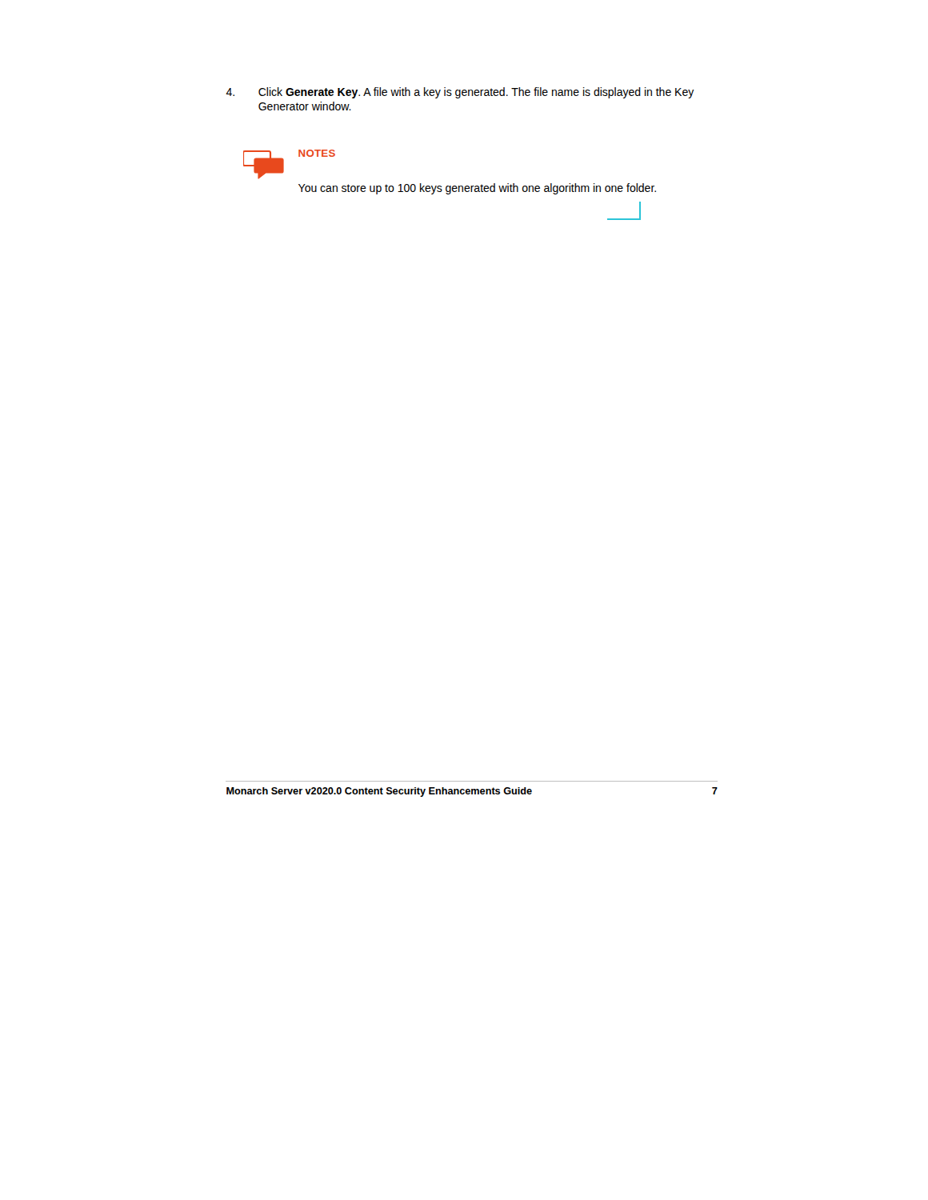4.
Click Generate Key. A file with a key is generated. The file name is displayed in the Key Generator window.
NOTES
You can store up to 100 keys generated with one algorithm in one folder.
Monarch Server v2020.0 Content Security Enhancements Guide 7